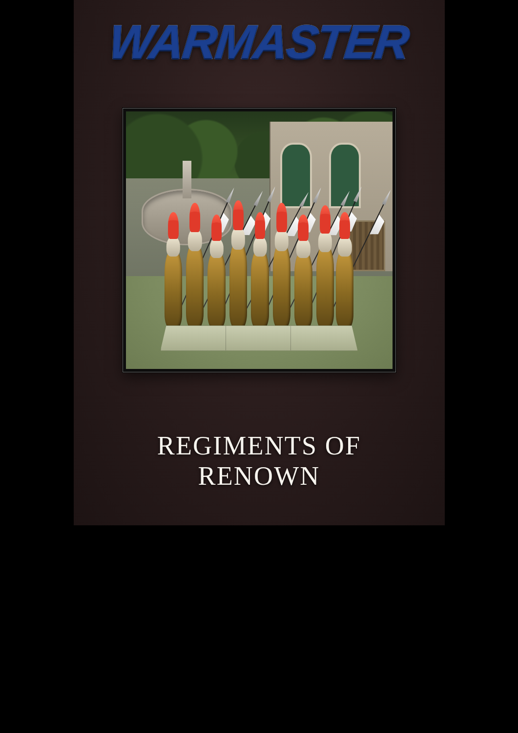Warmaster
Regiments of Renown